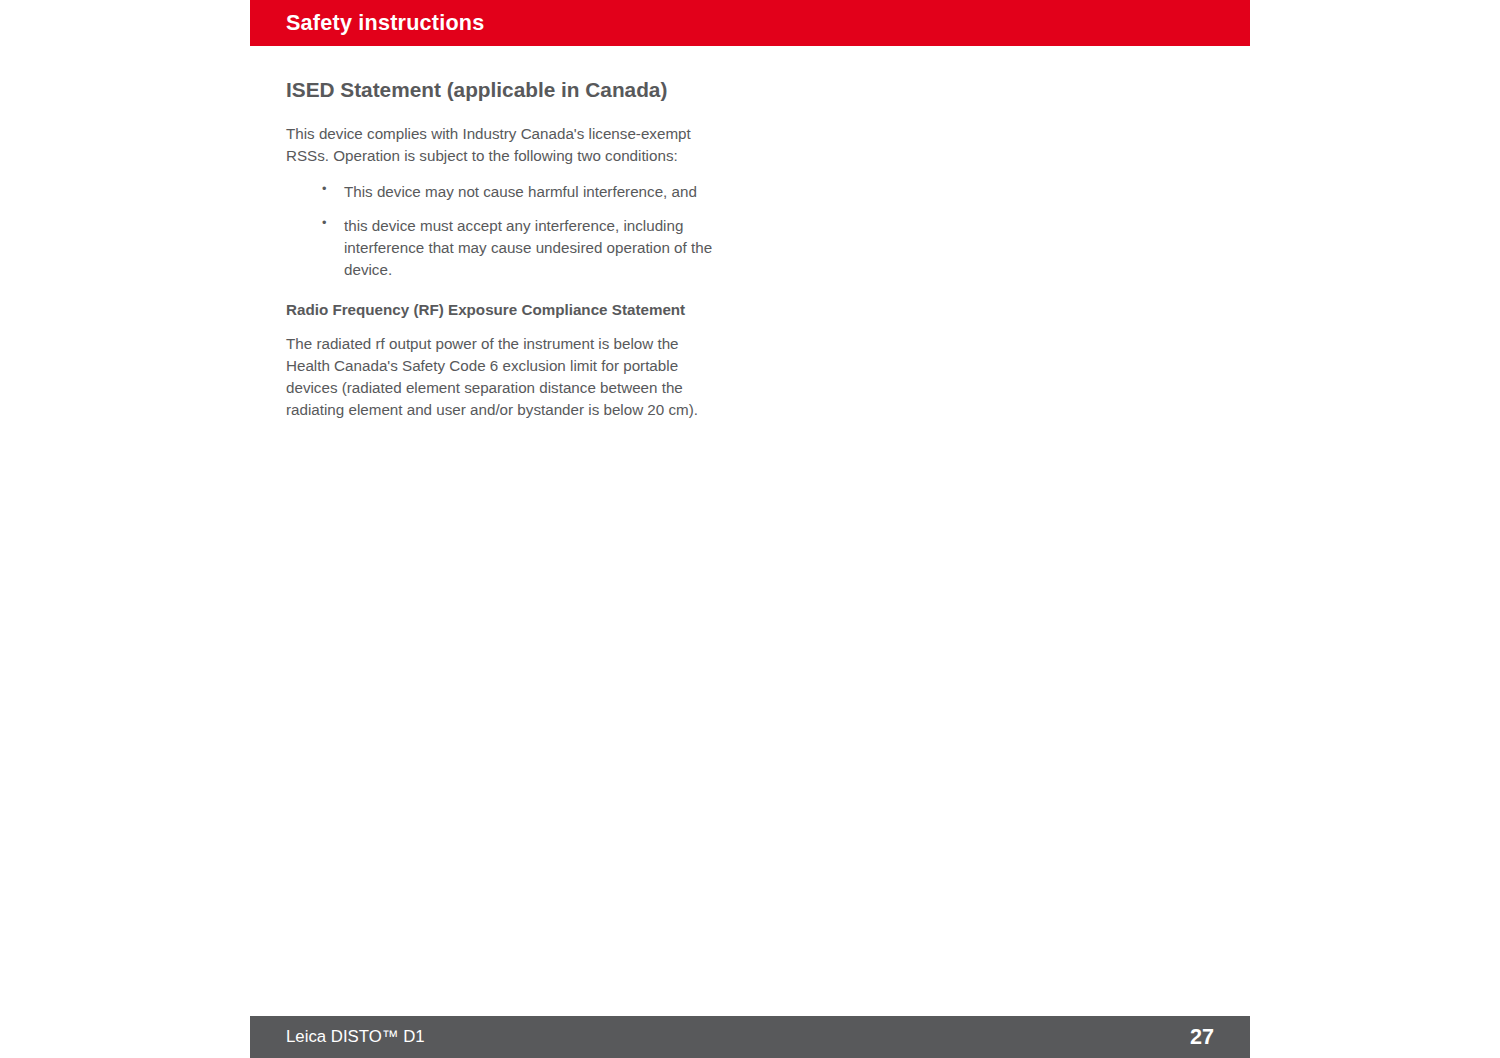Safety instructions
ISED Statement (applicable in Canada)
This device complies with Industry Canada's license-exempt RSSs. Operation is subject to the following two conditions:
This device may not cause harmful interference, and
this device must accept any interference, including interference that may cause undesired operation of the device.
Radio Frequency (RF) Exposure Compliance Statement
The radiated rf output power of the instrument is below the Health Canada's Safety Code 6 exclusion limit for portable devices (radiated element separation distance between the radiating element and user and/or bystander is below 20 cm).
Leica DISTO™ D1 27